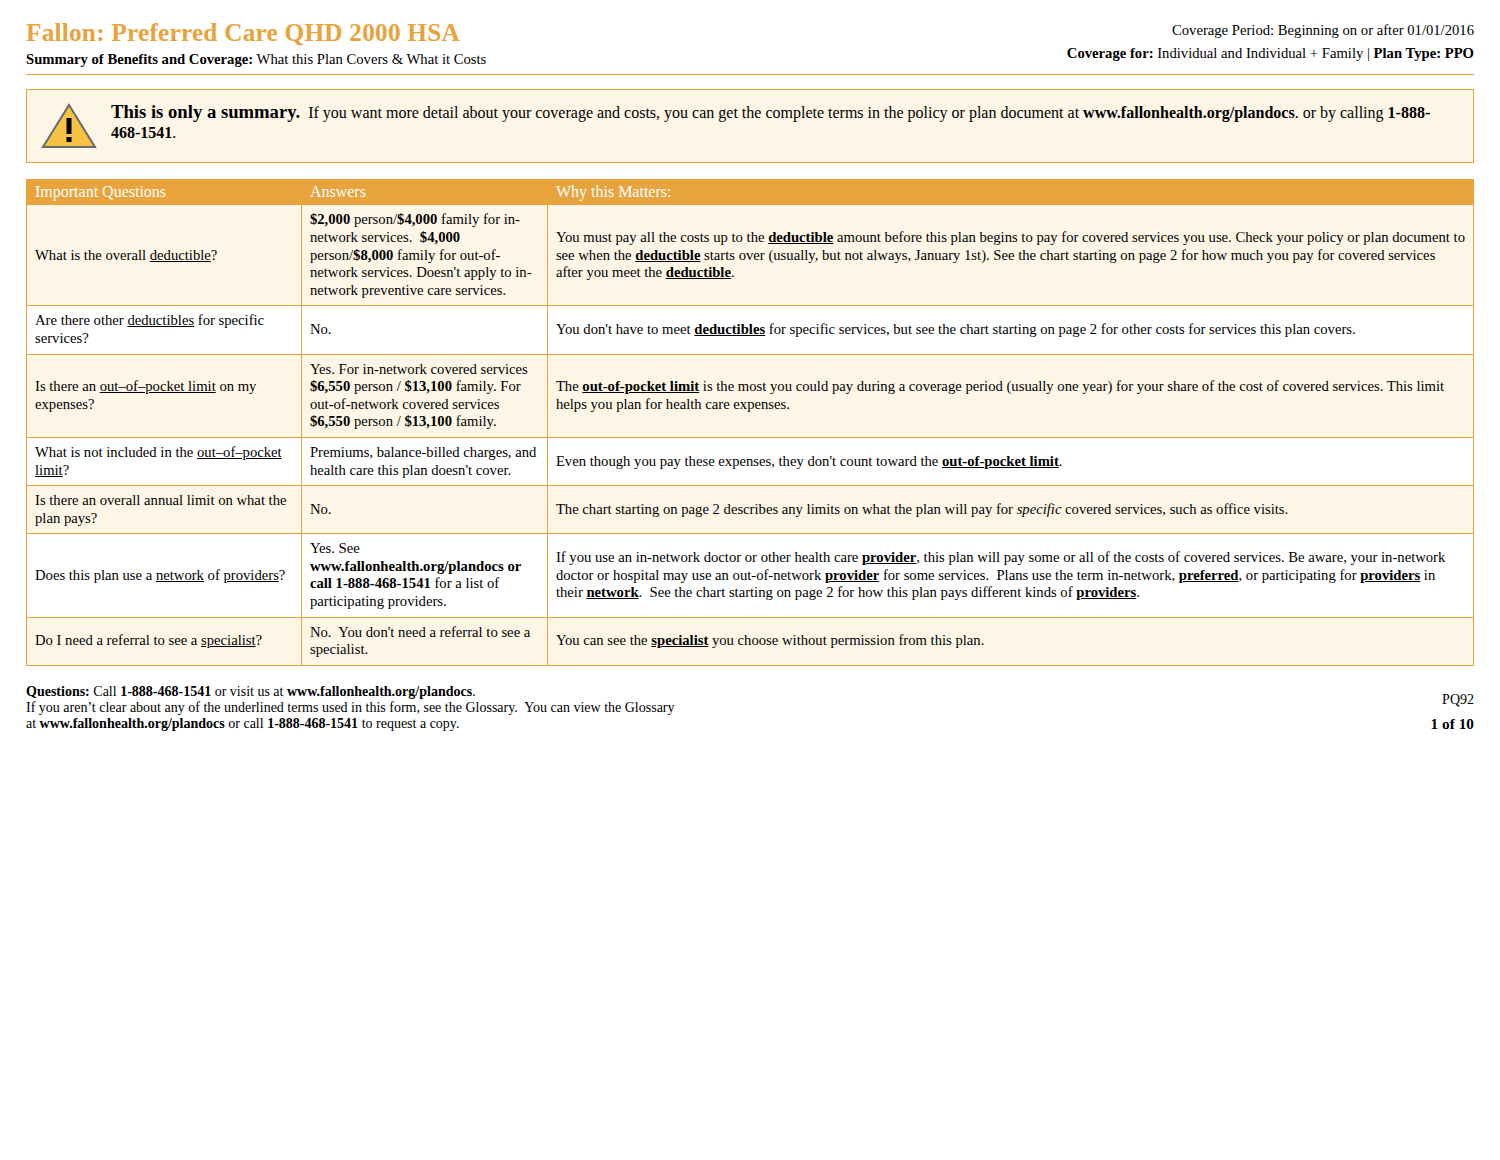Fallon: Preferred Care QHD 2000 HSA
Summary of Benefits and Coverage: What this Plan Covers & What it Costs
Coverage Period: Beginning on or after 01/01/2016
Coverage for: Individual and Individual + Family | Plan Type: PPO
This is only a summary. If you want more detail about your coverage and costs, you can get the complete terms in the policy or plan document at www.fallonhealth.org/plandocs. or by calling 1-888-468-1541.
| Important Questions | Answers | Why this Matters: |
| --- | --- | --- |
| What is the overall deductible ? | $2,000 person/ $4,000 family for in-network services. $4,000 person/ $8,000 family for out-of-network services. Doesn't apply to in-network preventive care services. | You must pay all the costs up to the deductible amount before this plan begins to pay for covered services you use. Check your policy or plan document to see when the deductible starts over (usually, but not always, January 1st). See the chart starting on page 2 for how much you pay for covered services after you meet the deductible . |
| Are there other deductibles for specific services? | No. | You don't have to meet deductibles for specific services, but see the chart starting on page 2 for other costs for services this plan covers. |
| Is there an out–of–pocket limit on my expenses? | Yes. For in-network covered services $6,550 person / $13,100 family. For out-of-network covered services $6,550 person / $13,100 family. | The out-of-pocket limit is the most you could pay during a coverage period (usually one year) for your share of the cost of covered services. This limit helps you plan for health care expenses. |
| What is not included in the out–of–pocket limit ? | Premiums, balance-billed charges, and health care this plan doesn't cover. | Even though you pay these expenses, they don't count toward the out-of-pocket limit . |
| Is there an overall annual limit on what the plan pays? | No. | The chart starting on page 2 describes any limits on what the plan will pay for specific covered services, such as office visits. |
| Does this plan use a network of providers ? | Yes. See www.fallonhealth.org/plandocs or call 1-888-468-1541 for a list of participating providers. | If you use an in-network doctor or other health care provider , this plan will pay some or all of the costs of covered services. Be aware, your in-network doctor or hospital may use an out-of-network provider for some services. Plans use the term in-network, preferred , or participating for providers in their network . See the chart starting on page 2 for how this plan pays different kinds of providers . |
| Do I need a referral to see a specialist ? | No. You don't need a referral to see a specialist. | You can see the specialist you choose without permission from this plan. |
Questions: Call 1-888-468-1541 or visit us at www.fallonhealth.org/plandocs.
If you aren’t clear about any of the underlined terms used in this form, see the Glossary. You can view the Glossary
at www.fallonhealth.org/plandocs or call 1-888-468-1541 to request a copy.
PQ92
1 of 10